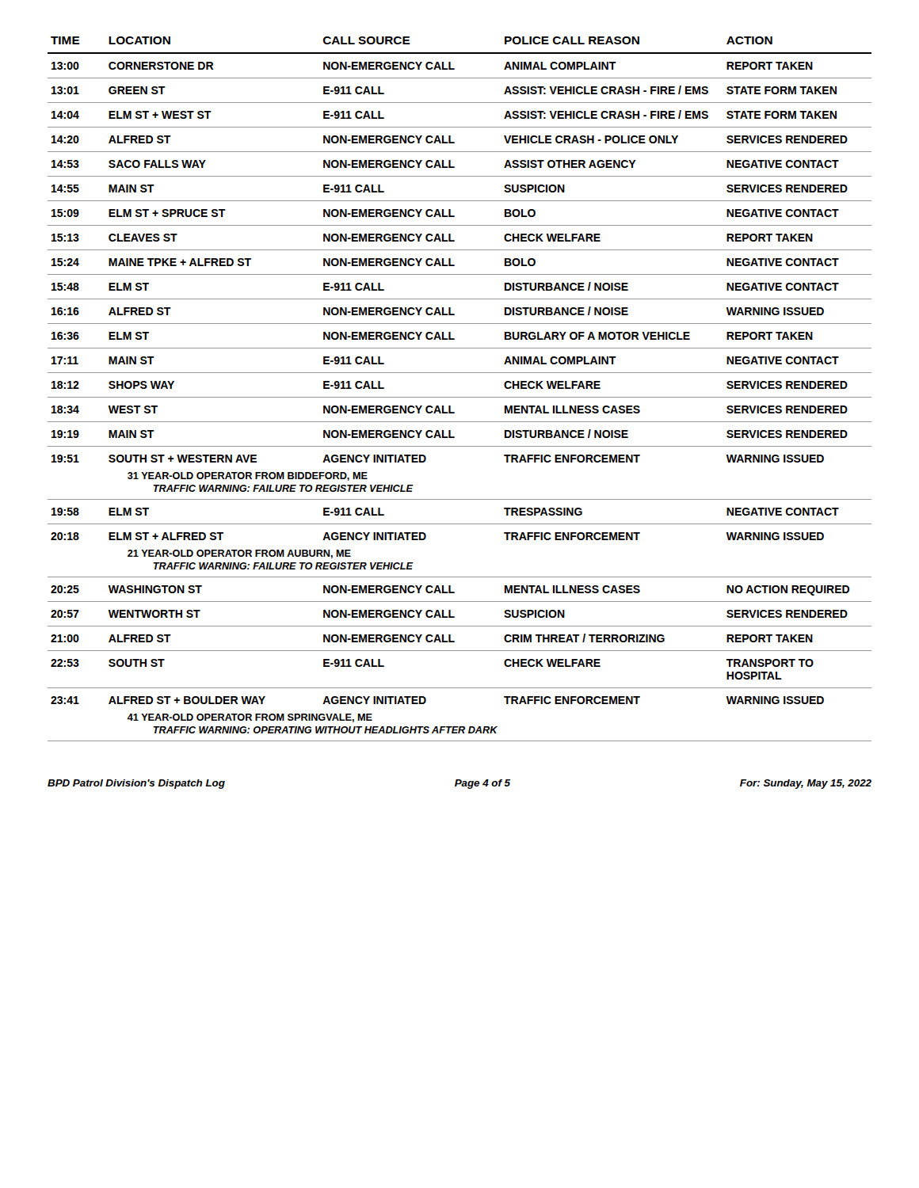| TIME | LOCATION | CALL SOURCE | POLICE CALL REASON | ACTION |
| --- | --- | --- | --- | --- |
| 13:00 | CORNERSTONE DR | NON-EMERGENCY CALL | ANIMAL COMPLAINT | REPORT TAKEN |
| 13:01 | GREEN ST | E-911 CALL | ASSIST: VEHICLE CRASH - FIRE / EMS | STATE FORM TAKEN |
| 14:04 | ELM ST + WEST ST | E-911 CALL | ASSIST: VEHICLE CRASH - FIRE / EMS | STATE FORM TAKEN |
| 14:20 | ALFRED ST | NON-EMERGENCY CALL | VEHICLE CRASH - POLICE ONLY | SERVICES RENDERED |
| 14:53 | SACO FALLS WAY | NON-EMERGENCY CALL | ASSIST OTHER AGENCY | NEGATIVE CONTACT |
| 14:55 | MAIN ST | E-911 CALL | SUSPICION | SERVICES RENDERED |
| 15:09 | ELM ST + SPRUCE ST | NON-EMERGENCY CALL | BOLO | NEGATIVE CONTACT |
| 15:13 | CLEAVES ST | NON-EMERGENCY CALL | CHECK WELFARE | REPORT TAKEN |
| 15:24 | MAINE TPKE + ALFRED ST | NON-EMERGENCY CALL | BOLO | NEGATIVE CONTACT |
| 15:48 | ELM ST | E-911 CALL | DISTURBANCE / NOISE | NEGATIVE CONTACT |
| 16:16 | ALFRED ST | NON-EMERGENCY CALL | DISTURBANCE / NOISE | WARNING ISSUED |
| 16:36 | ELM ST | NON-EMERGENCY CALL | BURGLARY OF A MOTOR VEHICLE | REPORT TAKEN |
| 17:11 | MAIN ST | E-911 CALL | ANIMAL COMPLAINT | NEGATIVE CONTACT |
| 18:12 | SHOPS WAY | E-911 CALL | CHECK WELFARE | SERVICES RENDERED |
| 18:34 | WEST ST | NON-EMERGENCY CALL | MENTAL ILLNESS CASES | SERVICES RENDERED |
| 19:19 | MAIN ST | NON-EMERGENCY CALL | DISTURBANCE / NOISE | SERVICES RENDERED |
| 19:51 | SOUTH ST + WESTERN AVE | AGENCY INITIATED | TRAFFIC ENFORCEMENT | WARNING ISSUED |
| | 31 YEAR-OLD OPERATOR FROM BIDDEFORD, ME |
| | TRAFFIC WARNING: FAILURE TO REGISTER VEHICLE |
| 19:58 | ELM ST | E-911 CALL | TRESPASSING | NEGATIVE CONTACT |
| 20:18 | ELM ST + ALFRED ST | AGENCY INITIATED | TRAFFIC ENFORCEMENT | WARNING ISSUED |
| | 21 YEAR-OLD OPERATOR FROM AUBURN, ME |
| | TRAFFIC WARNING: FAILURE TO REGISTER VEHICLE |
| 20:25 | WASHINGTON ST | NON-EMERGENCY CALL | MENTAL ILLNESS CASES | NO ACTION REQUIRED |
| 20:57 | WENTWORTH ST | NON-EMERGENCY CALL | SUSPICION | SERVICES RENDERED |
| 21:00 | ALFRED ST | NON-EMERGENCY CALL | CRIM THREAT / TERRORIZING | REPORT TAKEN |
| 22:53 | SOUTH ST | E-911 CALL | CHECK WELFARE | TRANSPORT TO HOSPITAL |
| 23:41 | ALFRED ST + BOULDER WAY | AGENCY INITIATED | TRAFFIC ENFORCEMENT | WARNING ISSUED |
| | 41 YEAR-OLD OPERATOR FROM SPRINGVALE, ME |
| | TRAFFIC WARNING: OPERATING WITHOUT HEADLIGHTS AFTER DARK |
BPD Patrol Division's Dispatch Log Page 4 of 5 For: Sunday, May 15, 2022